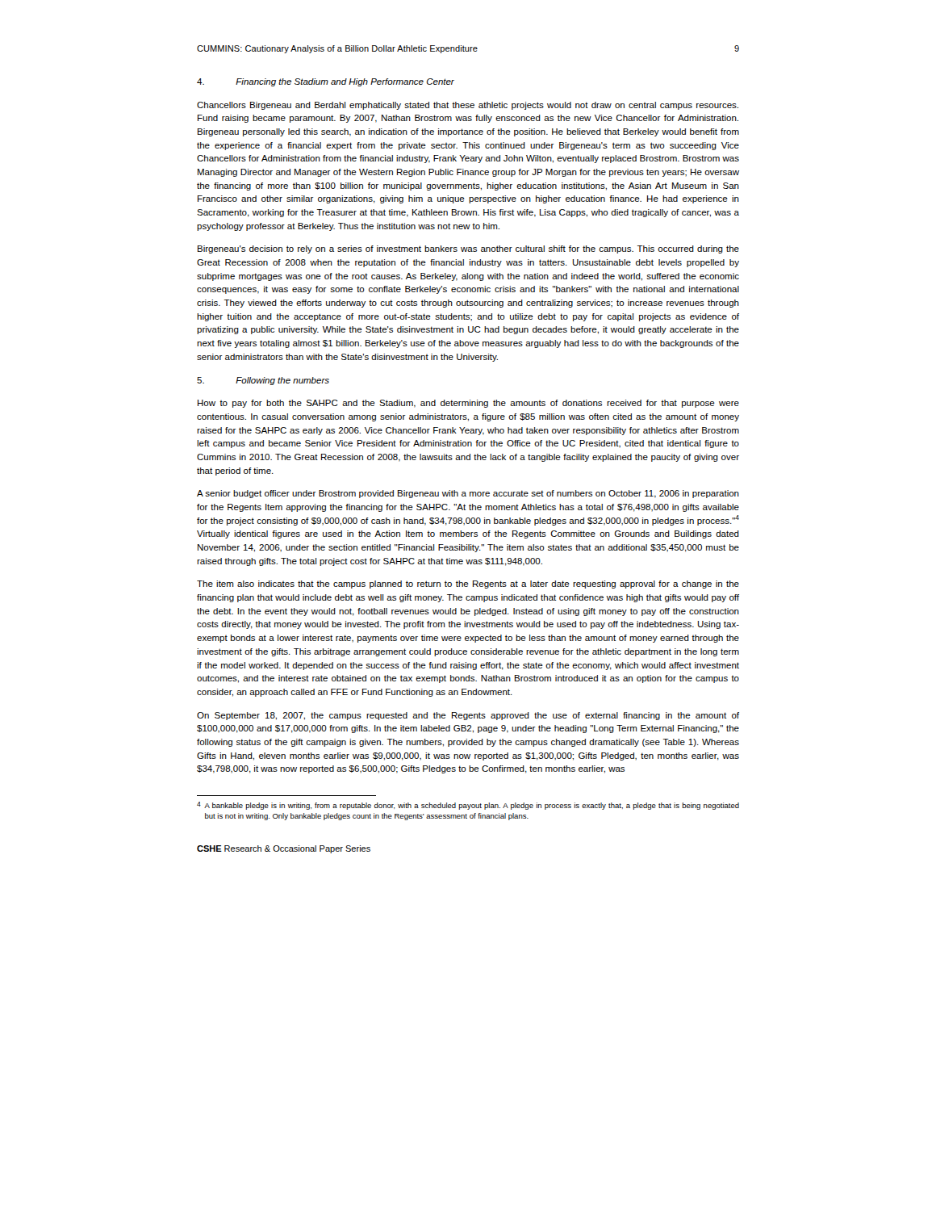CUMMINS: Cautionary Analysis of a Billion Dollar Athletic Expenditure 9
4. Financing the Stadium and High Performance Center
Chancellors Birgeneau and Berdahl emphatically stated that these athletic projects would not draw on central campus resources. Fund raising became paramount. By 2007, Nathan Brostrom was fully ensconced as the new Vice Chancellor for Administration. Birgeneau personally led this search, an indication of the importance of the position. He believed that Berkeley would benefit from the experience of a financial expert from the private sector. This continued under Birgeneau's term as two succeeding Vice Chancellors for Administration from the financial industry, Frank Yeary and John Wilton, eventually replaced Brostrom. Brostrom was Managing Director and Manager of the Western Region Public Finance group for JP Morgan for the previous ten years; He oversaw the financing of more than $100 billion for municipal governments, higher education institutions, the Asian Art Museum in San Francisco and other similar organizations, giving him a unique perspective on higher education finance. He had experience in Sacramento, working for the Treasurer at that time, Kathleen Brown. His first wife, Lisa Capps, who died tragically of cancer, was a psychology professor at Berkeley. Thus the institution was not new to him.
Birgeneau's decision to rely on a series of investment bankers was another cultural shift for the campus. This occurred during the Great Recession of 2008 when the reputation of the financial industry was in tatters. Unsustainable debt levels propelled by subprime mortgages was one of the root causes. As Berkeley, along with the nation and indeed the world, suffered the economic consequences, it was easy for some to conflate Berkeley's economic crisis and its "bankers" with the national and international crisis. They viewed the efforts underway to cut costs through outsourcing and centralizing services; to increase revenues through higher tuition and the acceptance of more out-of-state students; and to utilize debt to pay for capital projects as evidence of privatizing a public university. While the State's disinvestment in UC had begun decades before, it would greatly accelerate in the next five years totaling almost $1 billion. Berkeley's use of the above measures arguably had less to do with the backgrounds of the senior administrators than with the State's disinvestment in the University.
5. Following the numbers
How to pay for both the SAHPC and the Stadium, and determining the amounts of donations received for that purpose were contentious. In casual conversation among senior administrators, a figure of $85 million was often cited as the amount of money raised for the SAHPC as early as 2006. Vice Chancellor Frank Yeary, who had taken over responsibility for athletics after Brostrom left campus and became Senior Vice President for Administration for the Office of the UC President, cited that identical figure to Cummins in 2010. The Great Recession of 2008, the lawsuits and the lack of a tangible facility explained the paucity of giving over that period of time.
A senior budget officer under Brostrom provided Birgeneau with a more accurate set of numbers on October 11, 2006 in preparation for the Regents Item approving the financing for the SAHPC. "At the moment Athletics has a total of $76,498,000 in gifts available for the project consisting of $9,000,000 of cash in hand, $34,798,000 in bankable pledges and $32,000,000 in pledges in process."4 Virtually identical figures are used in the Action Item to members of the Regents Committee on Grounds and Buildings dated November 14, 2006, under the section entitled "Financial Feasibility." The item also states that an additional $35,450,000 must be raised through gifts. The total project cost for SAHPC at that time was $111,948,000.
The item also indicates that the campus planned to return to the Regents at a later date requesting approval for a change in the financing plan that would include debt as well as gift money. The campus indicated that confidence was high that gifts would pay off the debt. In the event they would not, football revenues would be pledged. Instead of using gift money to pay off the construction costs directly, that money would be invested. The profit from the investments would be used to pay off the indebtedness. Using tax-exempt bonds at a lower interest rate, payments over time were expected to be less than the amount of money earned through the investment of the gifts. This arbitrage arrangement could produce considerable revenue for the athletic department in the long term if the model worked. It depended on the success of the fund raising effort, the state of the economy, which would affect investment outcomes, and the interest rate obtained on the tax exempt bonds. Nathan Brostrom introduced it as an option for the campus to consider, an approach called an FFE or Fund Functioning as an Endowment.
On September 18, 2007, the campus requested and the Regents approved the use of external financing in the amount of $100,000,000 and $17,000,000 from gifts. In the item labeled GB2, page 9, under the heading "Long Term External Financing," the following status of the gift campaign is given. The numbers, provided by the campus changed dramatically (see Table 1). Whereas Gifts in Hand, eleven months earlier was $9,000,000, it was now reported as $1,300,000; Gifts Pledged, ten months earlier, was $34,798,000, it was now reported as $6,500,000; Gifts Pledges to be Confirmed, ten months earlier, was
4 A bankable pledge is in writing, from a reputable donor, with a scheduled payout plan. A pledge in process is exactly that, a pledge that is being negotiated but is not in writing. Only bankable pledges count in the Regents' assessment of financial plans.
CSHE Research & Occasional Paper Series